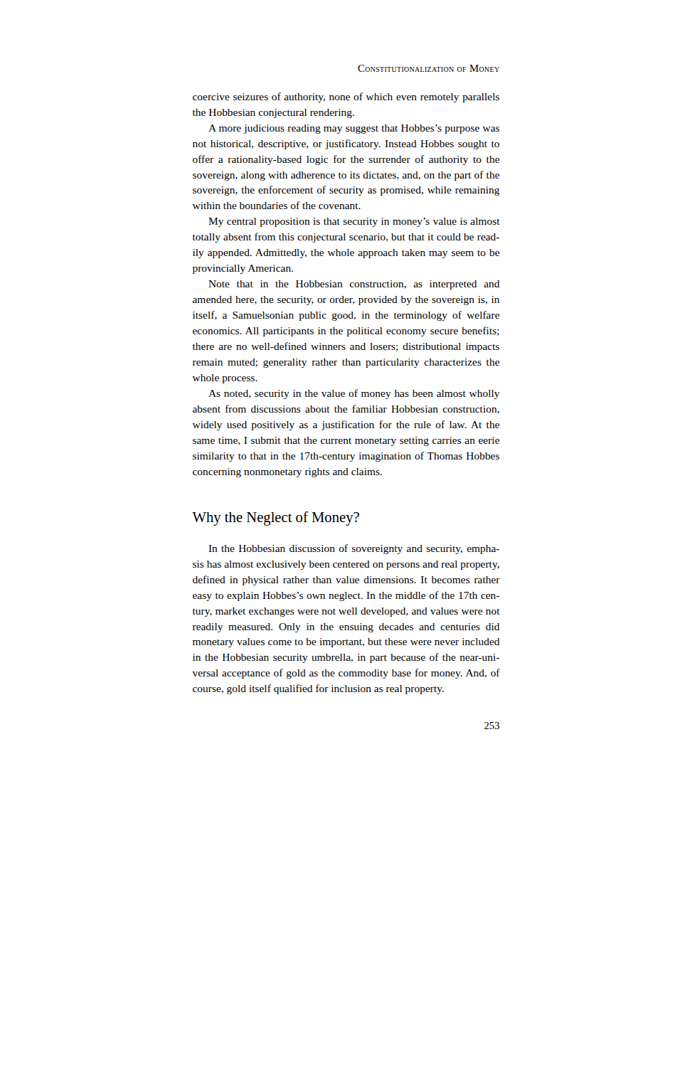Constitutionalization of Money
coercive seizures of authority, none of which even remotely parallels the Hobbesian conjectural rendering.
A more judicious reading may suggest that Hobbes’s purpose was not historical, descriptive, or justificatory. Instead Hobbes sought to offer a rationality-based logic for the surrender of authority to the sovereign, along with adherence to its dictates, and, on the part of the sovereign, the enforcement of security as promised, while remaining within the boundaries of the covenant.
My central proposition is that security in money’s value is almost totally absent from this conjectural scenario, but that it could be readily appended. Admittedly, the whole approach taken may seem to be provincially American.
Note that in the Hobbesian construction, as interpreted and amended here, the security, or order, provided by the sovereign is, in itself, a Samuelsonian public good, in the terminology of welfare economics. All participants in the political economy secure benefits; there are no well-defined winners and losers; distributional impacts remain muted; generality rather than particularity characterizes the whole process.
As noted, security in the value of money has been almost wholly absent from discussions about the familiar Hobbesian construction, widely used positively as a justification for the rule of law. At the same time, I submit that the current monetary setting carries an eerie similarity to that in the 17th-century imagination of Thomas Hobbes concerning nonmonetary rights and claims.
Why the Neglect of Money?
In the Hobbesian discussion of sovereignty and security, emphasis has almost exclusively been centered on persons and real property, defined in physical rather than value dimensions. It becomes rather easy to explain Hobbes’s own neglect. In the middle of the 17th century, market exchanges were not well developed, and values were not readily measured. Only in the ensuing decades and centuries did monetary values come to be important, but these were never included in the Hobbesian security umbrella, in part because of the near-universal acceptance of gold as the commodity base for money. And, of course, gold itself qualified for inclusion as real property.
253